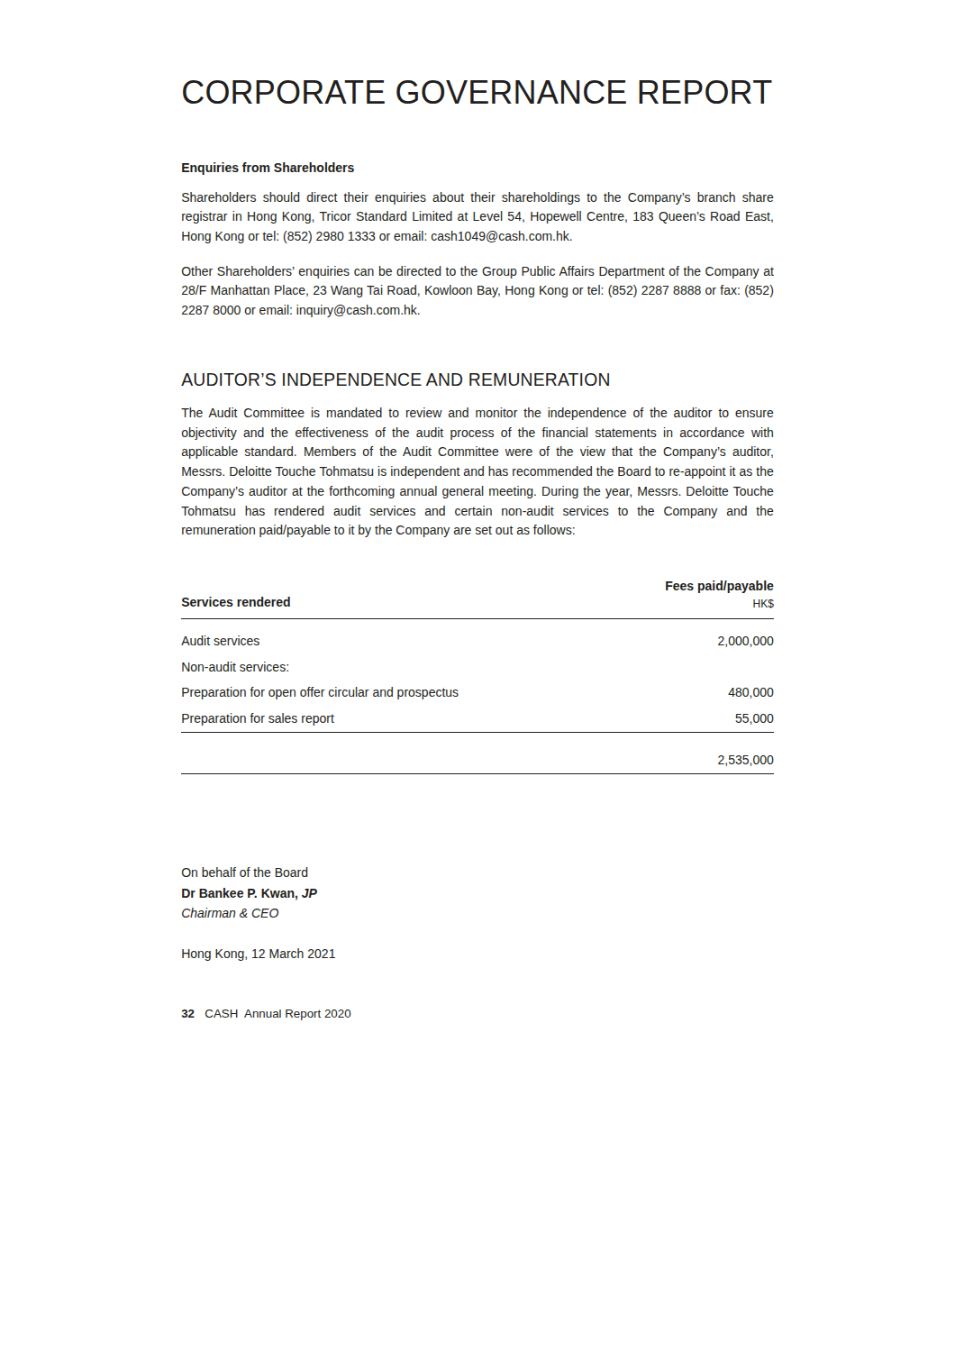CORPORATE GOVERNANCE REPORT
Enquiries from Shareholders
Shareholders should direct their enquiries about their shareholdings to the Company’s branch share registrar in Hong Kong, Tricor Standard Limited at Level 54, Hopewell Centre, 183 Queen’s Road East, Hong Kong or tel: (852) 2980 1333 or email: cash1049@cash.com.hk.
Other Shareholders’ enquiries can be directed to the Group Public Affairs Department of the Company at 28/F Manhattan Place, 23 Wang Tai Road, Kowloon Bay, Hong Kong or tel: (852) 2287 8888 or fax: (852) 2287 8000 or email: inquiry@cash.com.hk.
AUDITOR’S INDEPENDENCE AND REMUNERATION
The Audit Committee is mandated to review and monitor the independence of the auditor to ensure objectivity and the effectiveness of the audit process of the financial statements in accordance with applicable standard. Members of the Audit Committee were of the view that the Company’s auditor, Messrs. Deloitte Touche Tohmatsu is independent and has recommended the Board to re-appoint it as the Company’s auditor at the forthcoming annual general meeting. During the year, Messrs. Deloitte Touche Tohmatsu has rendered audit services and certain non-audit services to the Company and the remuneration paid/payable to it by the Company are set out as follows:
| Services rendered | Fees paid/payable HK$ |
| --- | --- |
| Audit services | 2,000,000 |
| Non-audit services: | |
| Preparation for open offer circular and prospectus | 480,000 |
| Preparation for sales report | 55,000 |
| | 2,535,000 |
On behalf of the Board
Dr Bankee P. Kwan, JP
Chairman & CEO
Hong Kong, 12 March 2021
32 CASH Annual Report 2020